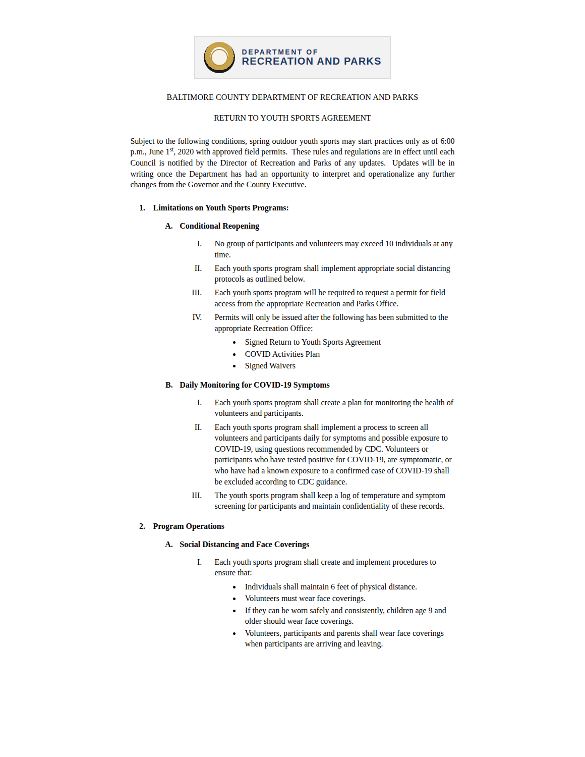DEPARTMENT OF
RECREATION AND PARKS
BALTIMORE COUNTY DEPARTMENT OF RECREATION AND PARKS
RETURN TO YOUTH SPORTS AGREEMENT
Subject to the following conditions, spring outdoor youth sports may start practices only as of 6:00 p.m., June 1st, 2020 with approved field permits. These rules and regulations are in effect until each Council is notified by the Director of Recreation and Parks of any updates. Updates will be in writing once the Department has had an opportunity to interpret and operationalize any further changes from the Governor and the County Executive.
Limitations on Youth Sports Programs:
Conditional Reopening
No group of participants and volunteers may exceed 10 individuals at any time.
Each youth sports program shall implement appropriate social distancing protocols as outlined below.
Each youth sports program will be required to request a permit for field access from the appropriate Recreation and Parks Office.
Permits will only be issued after the following has been submitted to the appropriate Recreation Office:
Signed Return to Youth Sports Agreement
COVID Activities Plan
Signed Waivers
Daily Monitoring for COVID-19 Symptoms
Each youth sports program shall create a plan for monitoring the health of volunteers and participants.
Each youth sports program shall implement a process to screen all volunteers and participants daily for symptoms and possible exposure to COVID-19, using questions recommended by CDC. Volunteers or participants who have tested positive for COVID-19, are symptomatic, or who have had a known exposure to a confirmed case of COVID-19 shall be excluded according to CDC guidance.
The youth sports program shall keep a log of temperature and symptom screening for participants and maintain confidentiality of these records.
Program Operations
Social Distancing and Face Coverings
Each youth sports program shall create and implement procedures to ensure that:
Individuals shall maintain 6 feet of physical distance.
Volunteers must wear face coverings.
If they can be worn safely and consistently, children age 9 and older should wear face coverings.
Volunteers, participants and parents shall wear face coverings when participants are arriving and leaving.